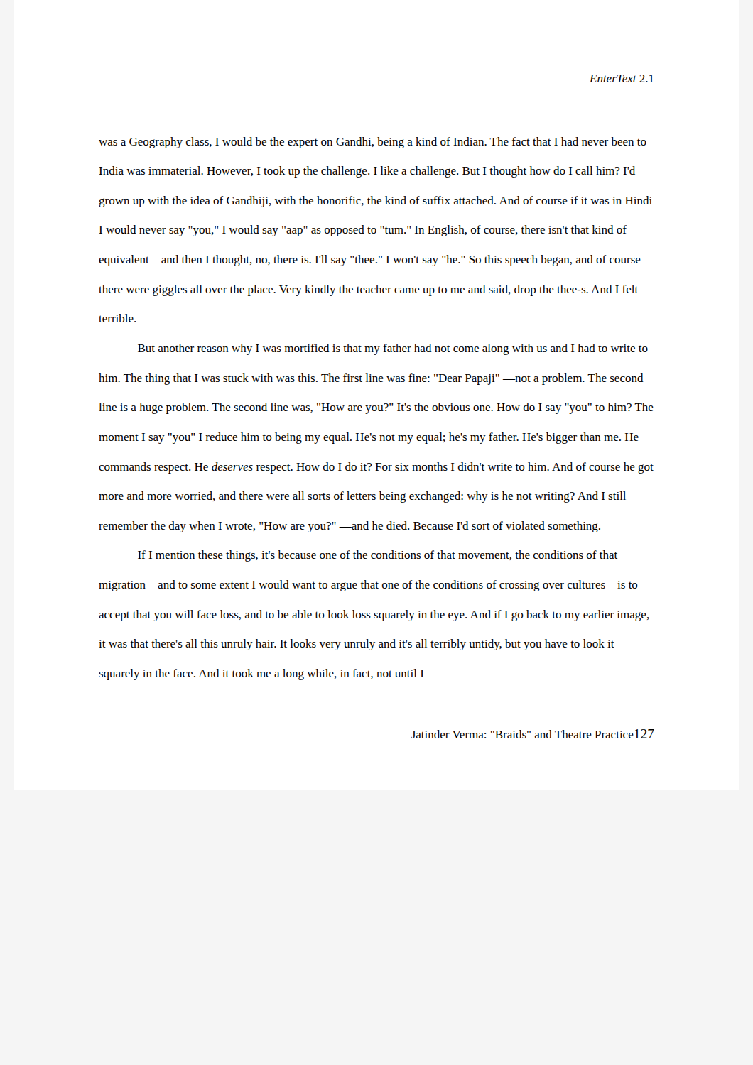EnterText 2.1
was a Geography class, I would be the expert on Gandhi, being a kind of Indian. The fact that I had never been to India was immaterial. However, I took up the challenge. I like a challenge. But I thought how do I call him? I'd grown up with the idea of Gandhiji, with the honorific, the kind of suffix attached. And of course if it was in Hindi I would never say "you," I would say "aap" as opposed to "tum." In English, of course, there isn't that kind of equivalent—and then I thought, no, there is. I'll say "thee." I won't say "he." So this speech began, and of course there were giggles all over the place. Very kindly the teacher came up to me and said, drop the thee-s. And I felt terrible.
But another reason why I was mortified is that my father had not come along with us and I had to write to him. The thing that I was stuck with was this. The first line was fine: "Dear Papaji" —not a problem. The second line is a huge problem. The second line was, "How are you?" It's the obvious one. How do I say "you" to him? The moment I say "you" I reduce him to being my equal. He's not my equal; he's my father. He's bigger than me. He commands respect. He deserves respect. How do I do it? For six months I didn't write to him. And of course he got more and more worried, and there were all sorts of letters being exchanged: why is he not writing? And I still remember the day when I wrote, "How are you?" —and he died. Because I'd sort of violated something.
If I mention these things, it's because one of the conditions of that movement, the conditions of that migration—and to some extent I would want to argue that one of the conditions of crossing over cultures—is to accept that you will face loss, and to be able to look loss squarely in the eye. And if I go back to my earlier image, it was that there's all this unruly hair. It looks very unruly and it's all terribly untidy, but you have to look it squarely in the face. And it took me a long while, in fact, not until I
Jatinder Verma: "Braids" and Theatre Practice127